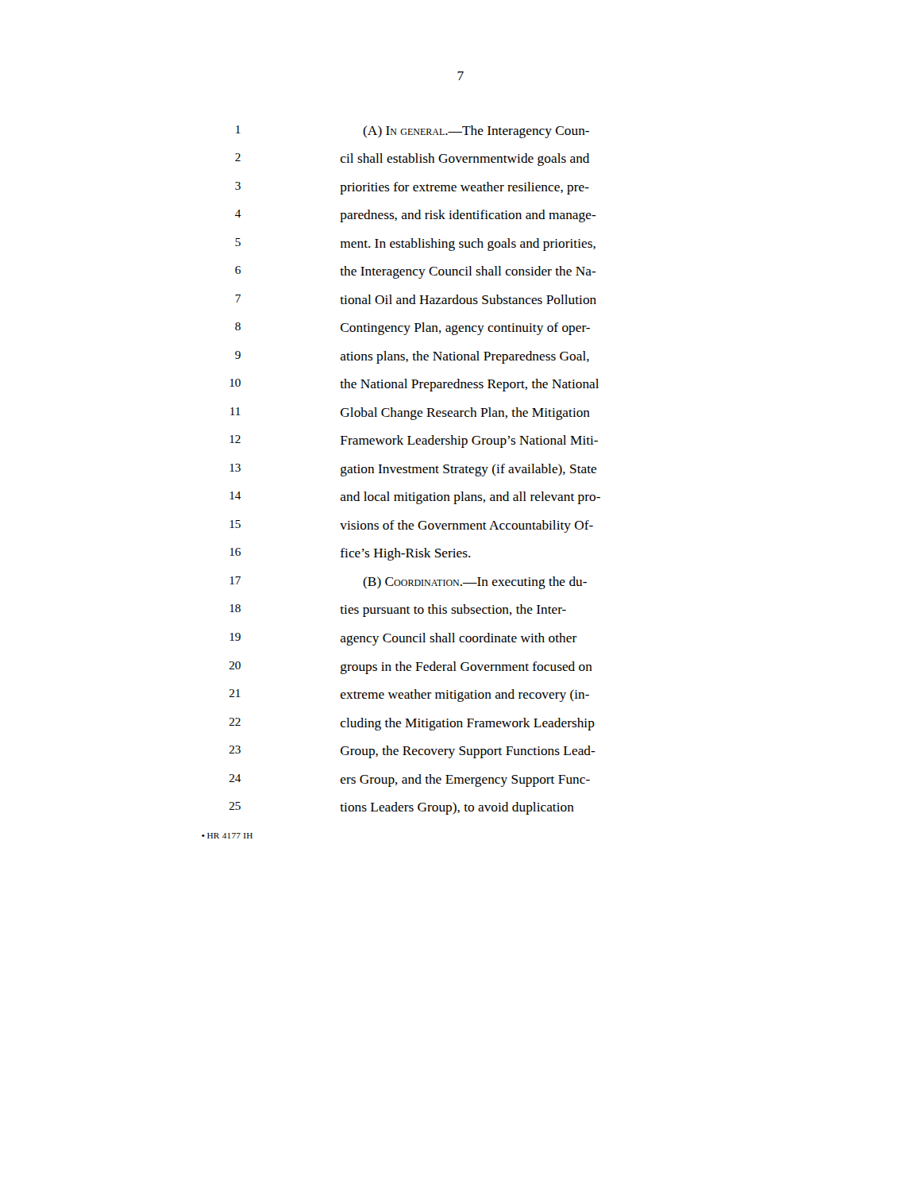7
| 1 | (A) In general. —The Interagency Coun- |
| 2 | cil shall establish Governmentwide goals and |
| 3 | priorities for extreme weather resilience, pre- |
| 4 | paredness, and risk identification and manage- |
| 5 | ment. In establishing such goals and priorities, |
| 6 | the Interagency Council shall consider the Na- |
| 7 | tional Oil and Hazardous Substances Pollution |
| 8 | Contingency Plan, agency continuity of oper- |
| 9 | ations plans, the National Preparedness Goal, |
| 10 | the National Preparedness Report, the National |
| 11 | Global Change Research Plan, the Mitigation |
| 12 | Framework Leadership Group’s National Miti- |
| 13 | gation Investment Strategy (if available), State |
| 14 | and local mitigation plans, and all relevant pro- |
| 15 | visions of the Government Accountability Of- |
| 16 | fice’s High-Risk Series. |
| 17 | (B) Coordination. —In executing the du- |
| 18 | ties pursuant to this subsection, the Inter- |
| 19 | agency Council shall coordinate with other |
| 20 | groups in the Federal Government focused on |
| 21 | extreme weather mitigation and recovery (in- |
| 22 | cluding the Mitigation Framework Leadership |
| 23 | Group, the Recovery Support Functions Lead- |
| 24 | ers Group, and the Emergency Support Func- |
| 25 | tions Leaders Group), to avoid duplication |
•HR 4177 IH